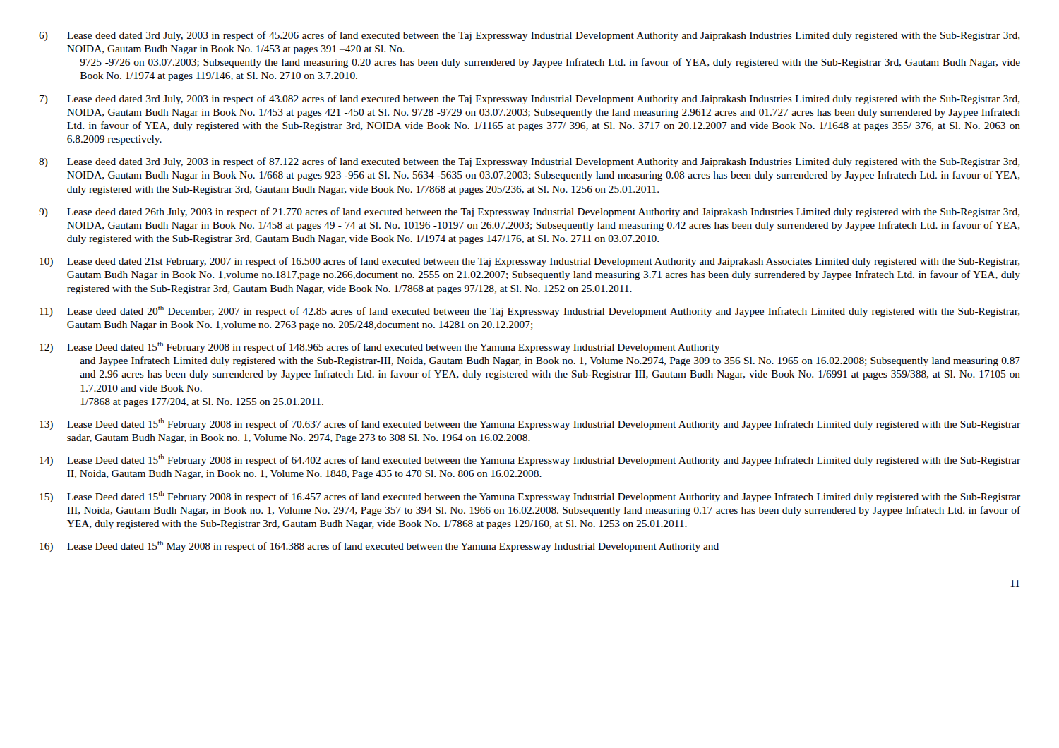6) Lease deed dated 3rd July, 2003 in respect of 45.206 acres of land executed between the Taj Expressway Industrial Development Authority and Jaiprakash Industries Limited duly registered with the Sub-Registrar 3rd, NOIDA, Gautam Budh Nagar in Book No. 1/453 at pages 391 –420 at Sl. No. 9725 -9726 on 03.07.2003; Subsequently the land measuring 0.20 acres has been duly surrendered by Jaypee Infratech Ltd. in favour of YEA, duly registered with the Sub-Registrar 3rd, Gautam Budh Nagar, vide Book No. 1/1974 at pages 119/146, at Sl. No. 2710 on 3.7.2010.
7) Lease deed dated 3rd July, 2003 in respect of 43.082 acres of land executed between the Taj Expressway Industrial Development Authority and Jaiprakash Industries Limited duly registered with the Sub-Registrar 3rd, NOIDA, Gautam Budh Nagar in Book No. 1/453 at pages 421 -450 at Sl. No. 9728 -9729 on 03.07.2003; Subsequently the land measuring 2.9612 acres and 01.727 acres has been duly surrendered by Jaypee Infratech Ltd. in favour of YEA, duly registered with the Sub-Registrar 3rd, NOIDA vide Book No. 1/1165 at pages 377/ 396, at Sl. No. 3717 on 20.12.2007 and vide Book No. 1/1648 at pages 355/ 376, at Sl. No. 2063 on 6.8.2009 respectively.
8) Lease deed dated 3rd July, 2003 in respect of 87.122 acres of land executed between the Taj Expressway Industrial Development Authority and Jaiprakash Industries Limited duly registered with the Sub-Registrar 3rd, NOIDA, Gautam Budh Nagar in Book No. 1/668 at pages 923 -956 at Sl. No. 5634 -5635 on 03.07.2003; Subsequently land measuring 0.08 acres has been duly surrendered by Jaypee Infratech Ltd. in favour of YEA, duly registered with the Sub-Registrar 3rd, Gautam Budh Nagar, vide Book No. 1/7868 at pages 205/236, at Sl. No. 1256 on 25.01.2011.
9) Lease deed dated 26th July, 2003 in respect of 21.770 acres of land executed between the Taj Expressway Industrial Development Authority and Jaiprakash Industries Limited duly registered with the Sub-Registrar 3rd, NOIDA, Gautam Budh Nagar in Book No. 1/458 at pages 49 - 74 at Sl. No. 10196 -10197 on 26.07.2003; Subsequently land measuring 0.42 acres has been duly surrendered by Jaypee Infratech Ltd. in favour of YEA, duly registered with the Sub-Registrar 3rd, Gautam Budh Nagar, vide Book No. 1/1974 at pages 147/176, at Sl. No. 2711 on 03.07.2010.
10) Lease deed dated 21st February, 2007 in respect of 16.500 acres of land executed between the Taj Expressway Industrial Development Authority and Jaiprakash Associates Limited duly registered with the Sub-Registrar, Gautam Budh Nagar in Book No. 1,volume no.1817,page no.266,document no. 2555 on 21.02.2007; Subsequently land measuring 3.71 acres has been duly surrendered by Jaypee Infratech Ltd. in favour of YEA, duly registered with the Sub-Registrar 3rd, Gautam Budh Nagar, vide Book No. 1/7868 at pages 97/128, at Sl. No. 1252 on 25.01.2011.
11) Lease deed dated 20th December, 2007 in respect of 42.85 acres of land executed between the Taj Expressway Industrial Development Authority and Jaypee Infratech Limited duly registered with the Sub-Registrar, Gautam Budh Nagar in Book No. 1,volume no. 2763 page no. 205/248,document no. 14281 on 20.12.2007;
12) Lease Deed dated 15th February 2008 in respect of 148.965 acres of land executed between the Yamuna Expressway Industrial Development Authority and Jaypee Infratech Limited duly registered with the Sub-Registrar-III, Noida, Gautam Budh Nagar, in Book no. 1, Volume No.2974, Page 309 to 356 Sl. No. 1965 on 16.02.2008; Subsequently land measuring 0.87 and 2.96 acres has been duly surrendered by Jaypee Infratech Ltd. in favour of YEA, duly registered with the Sub-Registrar III, Gautam Budh Nagar, vide Book No. 1/6991 at pages 359/388, at Sl. No. 17105 on 1.7.2010 and vide Book No. 1/7868 at pages 177/204, at Sl. No. 1255 on 25.01.2011.
13) Lease Deed dated 15th February 2008 in respect of 70.637 acres of land executed between the Yamuna Expressway Industrial Development Authority and Jaypee Infratech Limited duly registered with the Sub-Registrar sadar, Gautam Budh Nagar, in Book no. 1, Volume No. 2974, Page 273 to 308 Sl. No. 1964 on 16.02.2008.
14) Lease Deed dated 15th February 2008 in respect of 64.402 acres of land executed between the Yamuna Expressway Industrial Development Authority and Jaypee Infratech Limited duly registered with the Sub-Registrar II, Noida, Gautam Budh Nagar, in Book no. 1, Volume No. 1848, Page 435 to 470 Sl. No. 806 on 16.02.2008.
15) Lease Deed dated 15th February 2008 in respect of 16.457 acres of land executed between the Yamuna Expressway Industrial Development Authority and Jaypee Infratech Limited duly registered with the Sub-Registrar III, Noida, Gautam Budh Nagar, in Book no. 1, Volume No. 2974, Page 357 to 394 Sl. No. 1966 on 16.02.2008. Subsequently land measuring 0.17 acres has been duly surrendered by Jaypee Infratech Ltd. in favour of YEA, duly registered with the Sub-Registrar 3rd, Gautam Budh Nagar, vide Book No. 1/7868 at pages 129/160, at Sl. No. 1253 on 25.01.2011.
16) Lease Deed dated 15th May 2008 in respect of 164.388 acres of land executed between the Yamuna Expressway Industrial Development Authority and
11